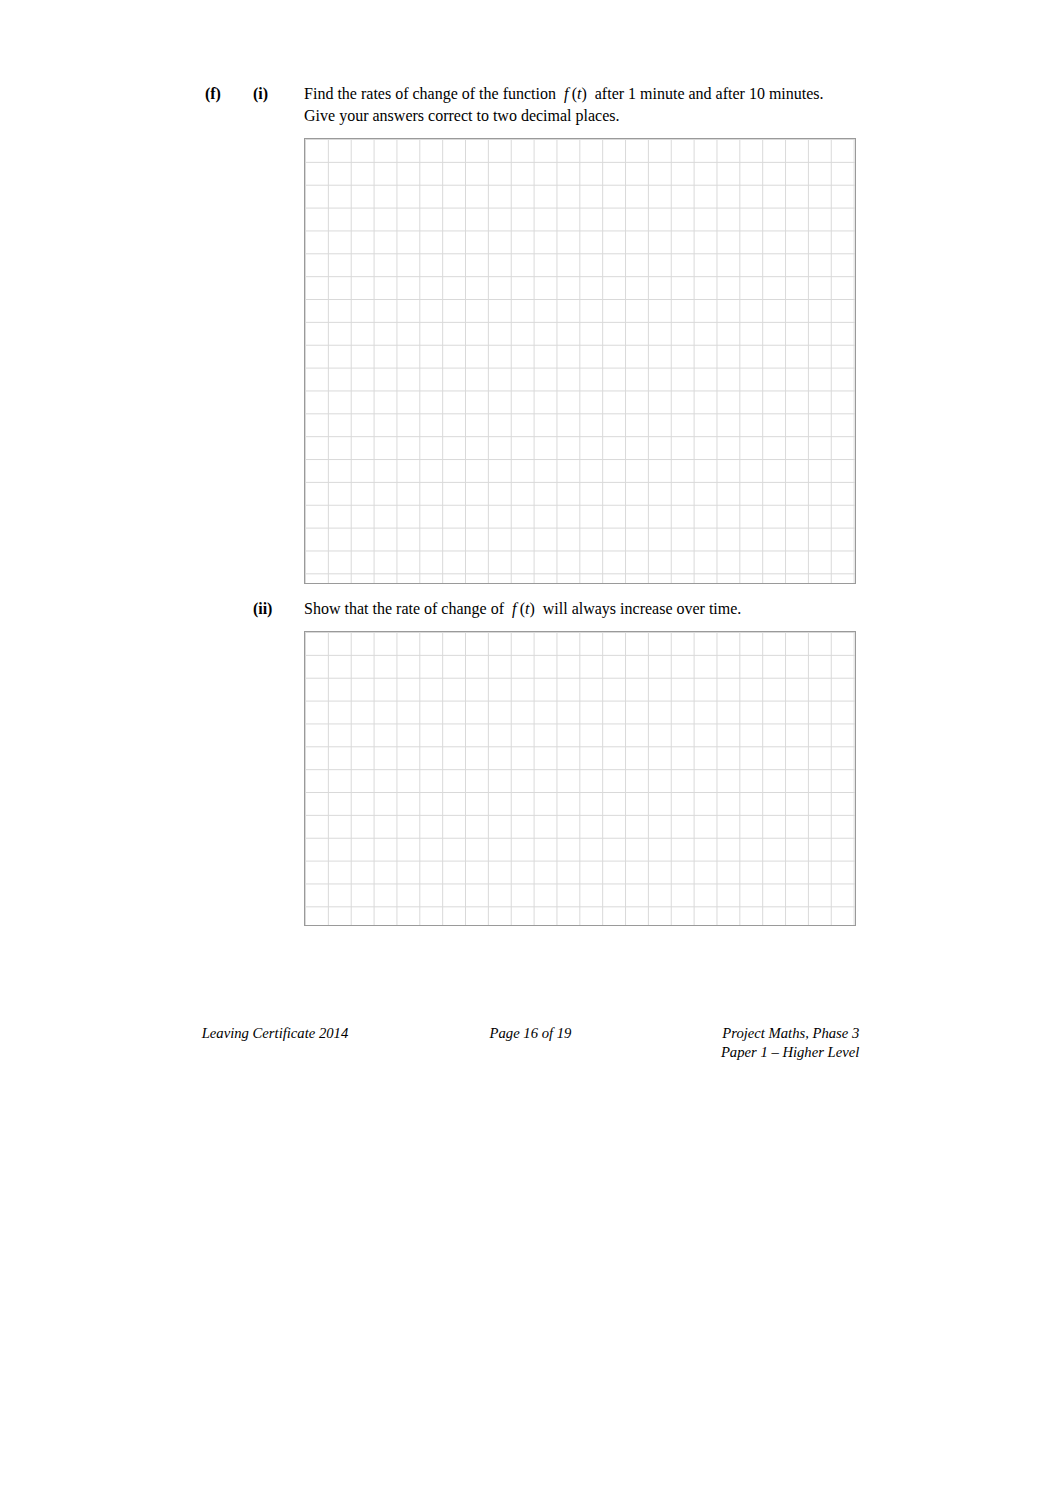(f)
(i)
Find the rates of change of the function f (t) after 1 minute and after 10 minutes. Give your answers correct to two decimal places.
(ii)
Show that the rate of change of f (t) will always increase over time.
Leaving Certificate 2014
Page 16 of 19
Project Maths, Phase 3
Paper 1 – Higher Level